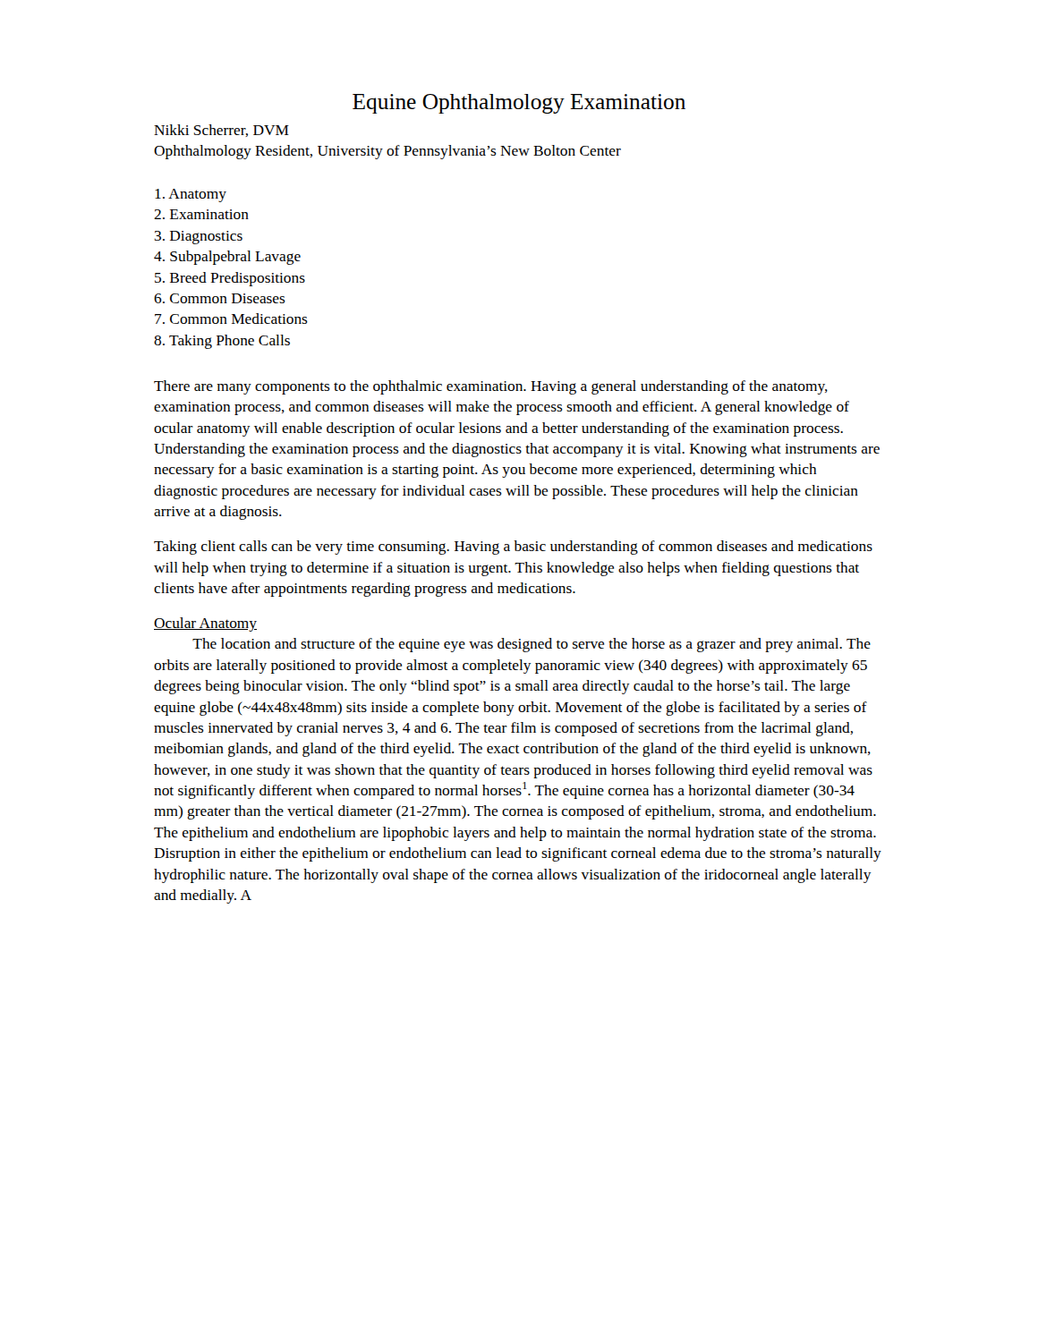Equine Ophthalmology Examination
Nikki Scherrer, DVM
Ophthalmology Resident, University of Pennsylvania’s New Bolton Center
1. Anatomy
2. Examination
3. Diagnostics
4. Subpalpebral Lavage
5. Breed Predispositions
6. Common Diseases
7. Common Medications
8. Taking Phone Calls
There are many components to the ophthalmic examination. Having a general understanding of the anatomy, examination process, and common diseases will make the process smooth and efficient. A general knowledge of ocular anatomy will enable description of ocular lesions and a better understanding of the examination process. Understanding the examination process and the diagnostics that accompany it is vital. Knowing what instruments are necessary for a basic examination is a starting point. As you become more experienced, determining which diagnostic procedures are necessary for individual cases will be possible. These procedures will help the clinician arrive at a diagnosis.
Taking client calls can be very time consuming. Having a basic understanding of common diseases and medications will help when trying to determine if a situation is urgent. This knowledge also helps when fielding questions that clients have after appointments regarding progress and medications.
Ocular Anatomy
The location and structure of the equine eye was designed to serve the horse as a grazer and prey animal. The orbits are laterally positioned to provide almost a completely panoramic view (340 degrees) with approximately 65 degrees being binocular vision. The only “blind spot” is a small area directly caudal to the horse’s tail. The large equine globe (~44x48x48mm) sits inside a complete bony orbit. Movement of the globe is facilitated by a series of muscles innervated by cranial nerves 3, 4 and 6. The tear film is composed of secretions from the lacrimal gland, meibomian glands, and gland of the third eyelid. The exact contribution of the gland of the third eyelid is unknown, however, in one study it was shown that the quantity of tears produced in horses following third eyelid removal was not significantly different when compared to normal horses1. The equine cornea has a horizontal diameter (30-34 mm) greater than the vertical diameter (21-27mm). The cornea is composed of epithelium, stroma, and endothelium. The epithelium and endothelium are lipophobic layers and help to maintain the normal hydration state of the stroma. Disruption in either the epithelium or endothelium can lead to significant corneal edema due to the stroma’s naturally hydrophilic nature. The horizontally oval shape of the cornea allows visualization of the iridocorneal angle laterally and medially. A